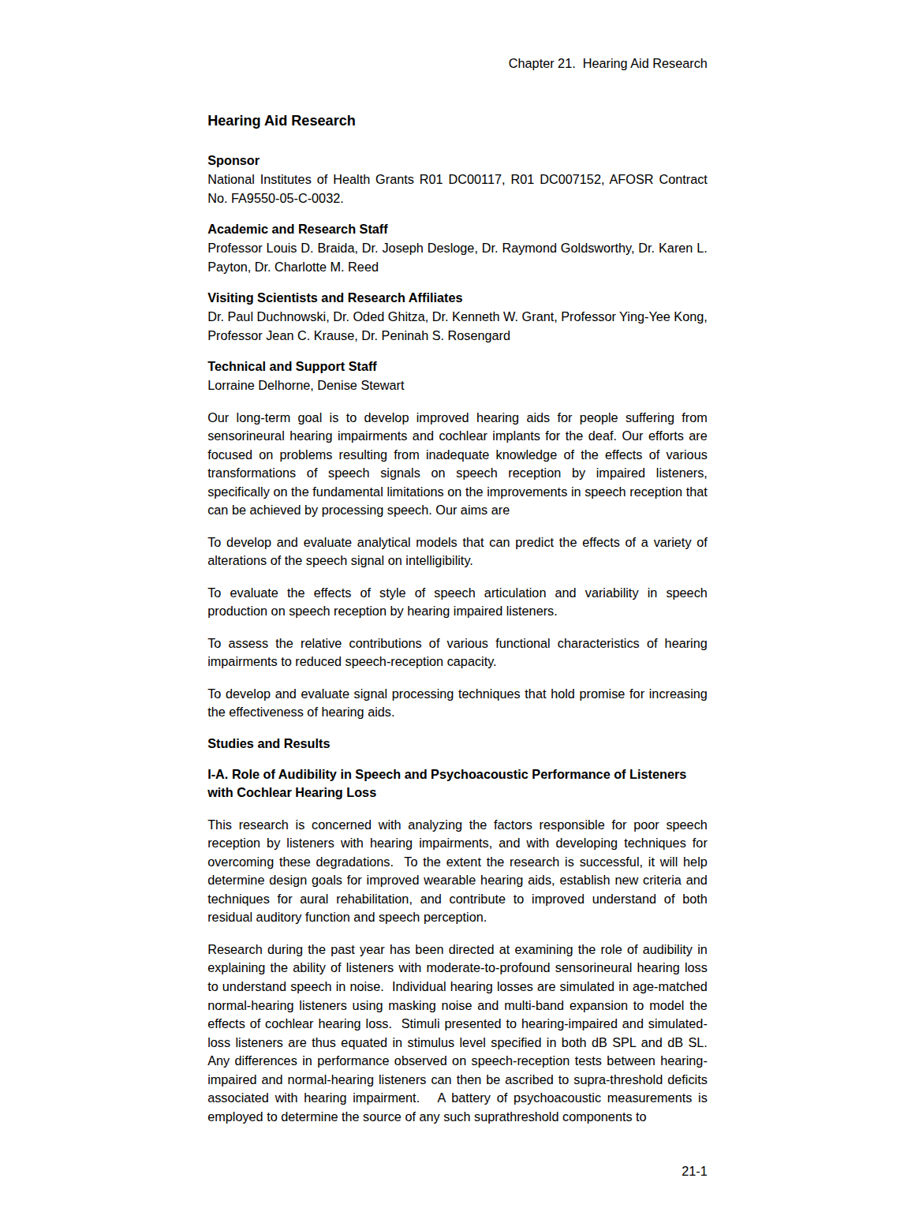Chapter 21. Hearing Aid Research
Hearing Aid Research
Sponsor
National Institutes of Health Grants R01 DC00117, R01 DC007152, AFOSR Contract No. FA9550-05-C-0032.
Academic and Research Staff
Professor Louis D. Braida, Dr. Joseph Desloge, Dr. Raymond Goldsworthy, Dr. Karen L. Payton, Dr. Charlotte M. Reed
Visiting Scientists and Research Affiliates
Dr. Paul Duchnowski, Dr. Oded Ghitza, Dr. Kenneth W. Grant, Professor Ying-Yee Kong, Professor Jean C. Krause, Dr. Peninah S. Rosengard
Technical and Support Staff
Lorraine Delhorne, Denise Stewart
Our long-term goal is to develop improved hearing aids for people suffering from sensorineural hearing impairments and cochlear implants for the deaf. Our efforts are focused on problems resulting from inadequate knowledge of the effects of various transformations of speech signals on speech reception by impaired listeners, specifically on the fundamental limitations on the improvements in speech reception that can be achieved by processing speech. Our aims are
To develop and evaluate analytical models that can predict the effects of a variety of alterations of the speech signal on intelligibility.
To evaluate the effects of style of speech articulation and variability in speech production on speech reception by hearing impaired listeners.
To assess the relative contributions of various functional characteristics of hearing impairments to reduced speech-reception capacity.
To develop and evaluate signal processing techniques that hold promise for increasing the effectiveness of hearing aids.
Studies and Results
I-A. Role of Audibility in Speech and Psychoacoustic Performance of Listeners with Cochlear Hearing Loss
This research is concerned with analyzing the factors responsible for poor speech reception by listeners with hearing impairments, and with developing techniques for overcoming these degradations. To the extent the research is successful, it will help determine design goals for improved wearable hearing aids, establish new criteria and techniques for aural rehabilitation, and contribute to improved understand of both residual auditory function and speech perception.
Research during the past year has been directed at examining the role of audibility in explaining the ability of listeners with moderate-to-profound sensorineural hearing loss to understand speech in noise. Individual hearing losses are simulated in age-matched normal-hearing listeners using masking noise and multi-band expansion to model the effects of cochlear hearing loss. Stimuli presented to hearing-impaired and simulated-loss listeners are thus equated in stimulus level specified in both dB SPL and dB SL. Any differences in performance observed on speech-reception tests between hearing-impaired and normal-hearing listeners can then be ascribed to supra-threshold deficits associated with hearing impairment. A battery of psychoacoustic measurements is employed to determine the source of any such suprathreshold components to
21-1